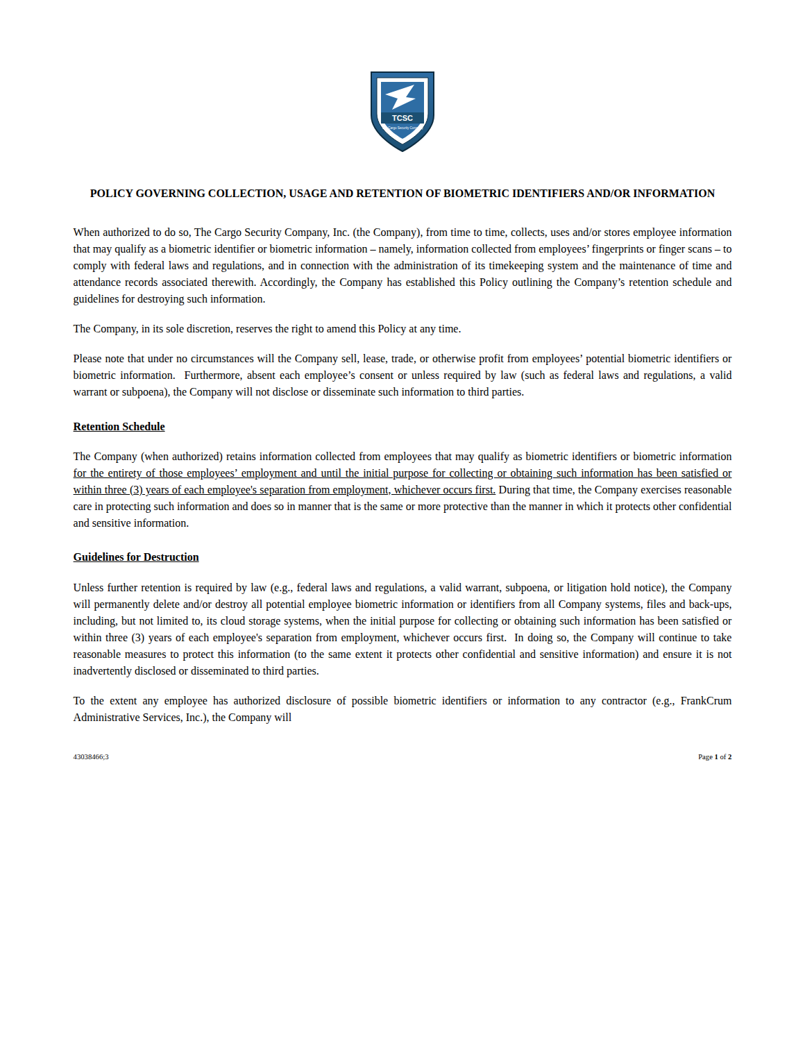TCSC The Cargo Security Company
Policy Governing Collection, Usage and Retention of Biometric Identifiers and/or Information
When authorized to do so, The Cargo Security Company, Inc. (the Company), from time to time, collects, uses and/or stores employee information that may qualify as a biometric identifier or biometric information – namely, information collected from employees’ fingerprints or finger scans – to comply with federal laws and regulations, and in connection with the administration of its timekeeping system and the maintenance of time and attendance records associated therewith. Accordingly, the Company has established this Policy outlining the Company’s retention schedule and guidelines for destroying such information.
The Company, in its sole discretion, reserves the right to amend this Policy at any time.
Please note that under no circumstances will the Company sell, lease, trade, or otherwise profit from employees’ potential biometric identifiers or biometric information. Furthermore, absent each employee’s consent or unless required by law (such as federal laws and regulations, a valid warrant or subpoena), the Company will not disclose or disseminate such information to third parties.
Retention Schedule
The Company (when authorized) retains information collected from employees that may qualify as biometric identifiers or biometric information for the entirety of those employees’ employment and until the initial purpose for collecting or obtaining such information has been satisfied or within three (3) years of each employee's separation from employment, whichever occurs first. During that time, the Company exercises reasonable care in protecting such information and does so in manner that is the same or more protective than the manner in which it protects other confidential and sensitive information.
Guidelines for Destruction
Unless further retention is required by law (e.g., federal laws and regulations, a valid warrant, subpoena, or litigation hold notice), the Company will permanently delete and/or destroy all potential employee biometric information or identifiers from all Company systems, files and back-ups, including, but not limited to, its cloud storage systems, when the initial purpose for collecting or obtaining such information has been satisfied or within three (3) years of each employee's separation from employment, whichever occurs first. In doing so, the Company will continue to take reasonable measures to protect this information (to the same extent it protects other confidential and sensitive information) and ensure it is not inadvertently disclosed or disseminated to third parties.
To the extent any employee has authorized disclosure of possible biometric identifiers or information to any contractor (e.g., FrankCrum Administrative Services, Inc.), the Company will
43038466;3 Page 1 of 2